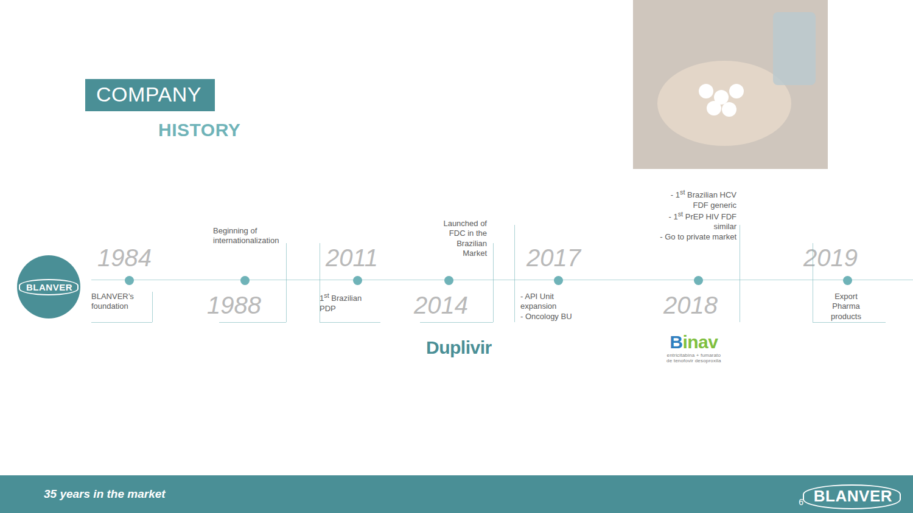COMPANY
HISTORY
BLANVER
1984
BLANVER’s
foundation
Beginning of
internationalization
1988
2011
1st Brazilian
PDP
Launched of
FDC in the
Brazilian
Market
2014
2017
- API Unit
expansion
- Oncology BU
- 1st Brazilian HCV
FDF generic
- 1st PrEP HIV FDF
similar
- Go to private market
2018
2019
Export
Pharma
products
Duplivir
Binav
entricitabina + fumarato
de tenofovir desoproxila
35 years in the market
6
BLANVER